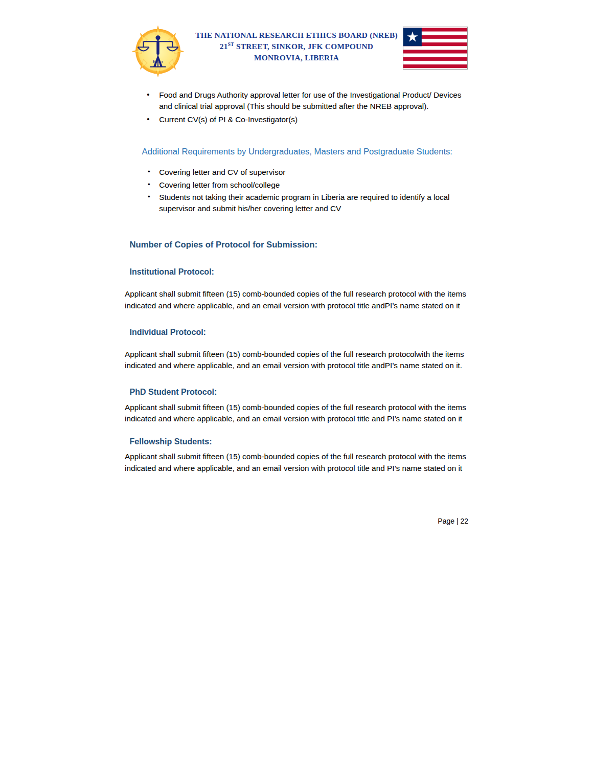Ethics
The National Research Ethics Board (NREB)
21st Street, Sinkor, JFK Compound
Monrovia, Liberia
Food and Drugs Authority approval letter for use of the Investigational Product/ Devices and clinical trial approval (This should be submitted after the NREB approval).
Current CV(s) of PI & Co-Investigator(s)
Additional Requirements by Undergraduates, Masters and Postgraduate Students:
Covering letter and CV of supervisor
Covering letter from school/college
Students not taking their academic program in Liberia are required to identify a local supervisor and submit his/her covering letter and CV
Number of Copies of Protocol for Submission:
Institutional Protocol:
Applicant shall submit fifteen (15) comb-bounded copies of the full research protocol with the items indicated and where applicable, and an email version with protocol title andPI’s name stated on it
Individual Protocol:
Applicant shall submit fifteen (15) comb-bounded copies of the full research protocolwith the items indicated and where applicable, and an email version with protocol title andPI’s name stated on it.
PhD Student Protocol:
Applicant shall submit fifteen (15) comb-bounded copies of the full research protocol with the items indicated and where applicable, and an email version with protocol title and PI’s name stated on it
Fellowship Students:
Applicant shall submit fifteen (15) comb-bounded copies of the full research protocol with the items indicated and where applicable, and an email version with protocol title and PI’s name stated on it
Page | 22